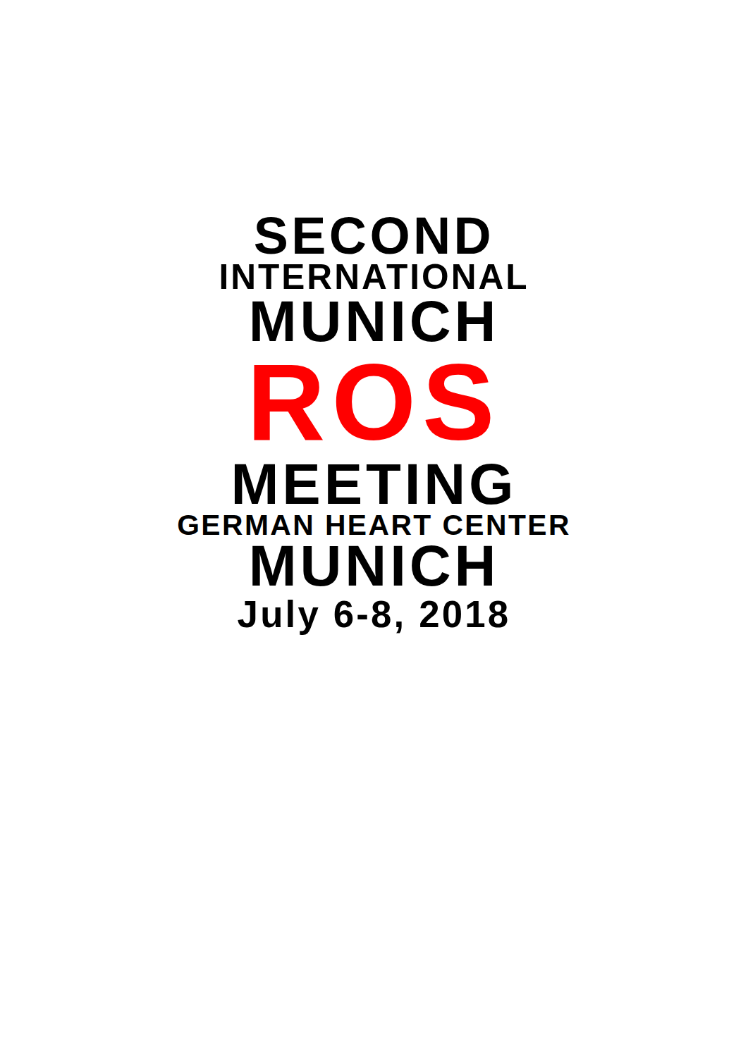SECOND
INTERNATIONAL
MUNICH
ROS
MEETING
GERMAN HEART CENTER
MUNICH
July 6-8, 2018